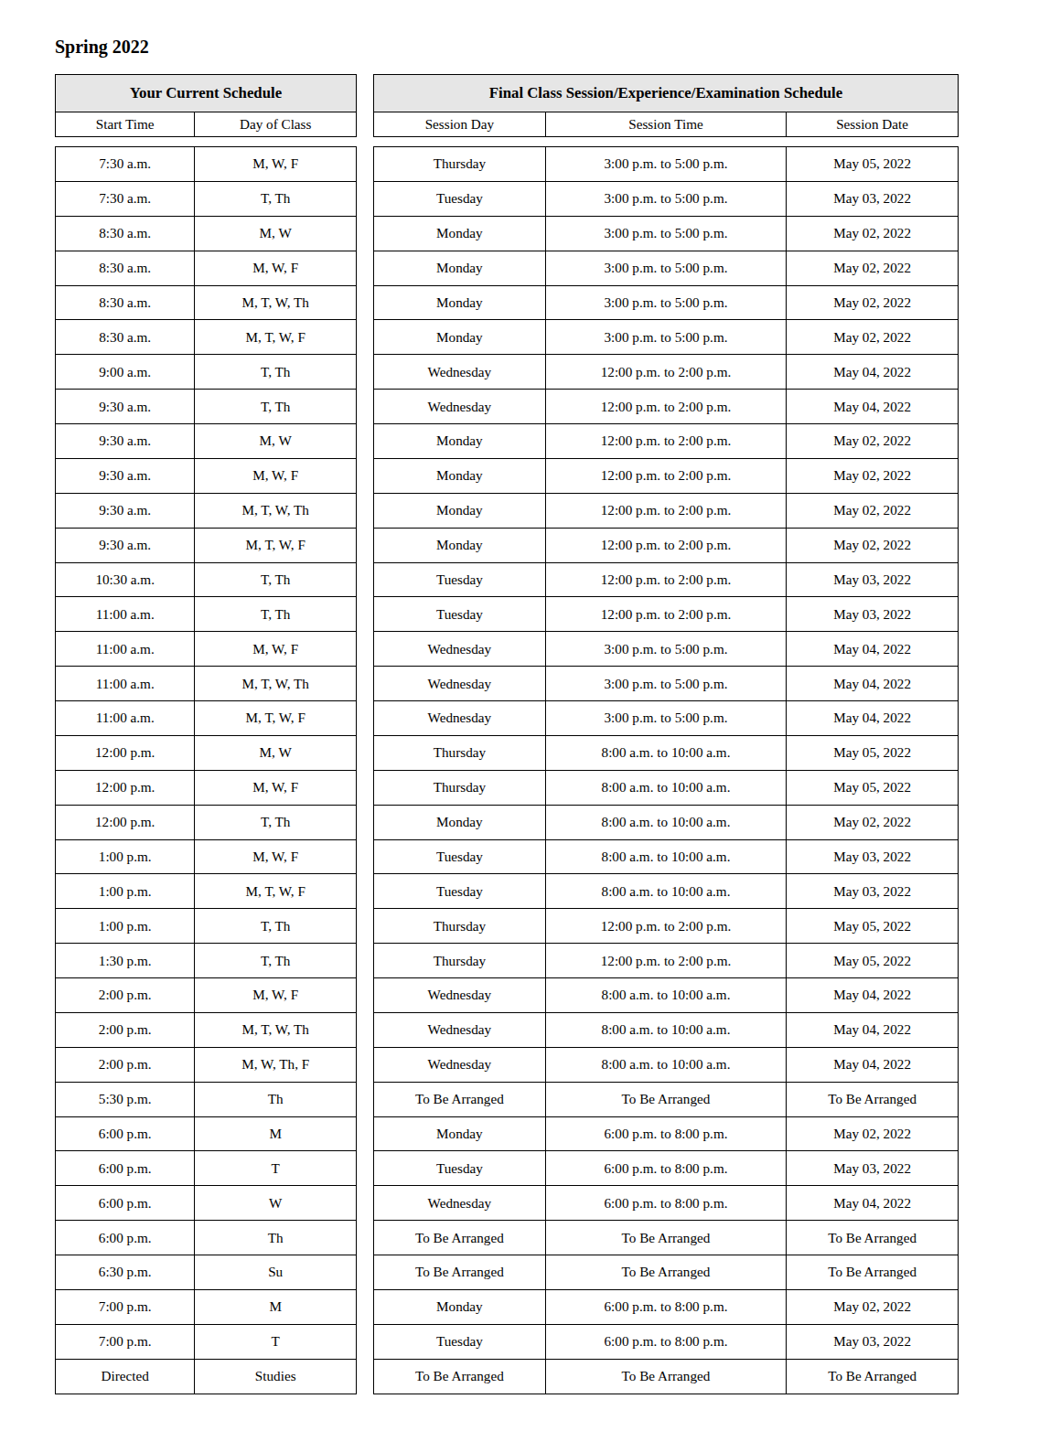Spring 2022
Your Current Schedule
| Start Time | Day of Class |
| --- | --- |
| 7:30 a.m. | M, W, F |
| 7:30 a.m. | T, Th |
| 8:30 a.m. | M, W |
| 8:30 a.m. | M, W, F |
| 8:30 a.m. | M, T, W, Th |
| 8:30 a.m. | M, T, W, F |
| 9:00 a.m. | T, Th |
| 9:30 a.m. | T, Th |
| 9:30 a.m. | M, W |
| 9:30 a.m. | M, W, F |
| 9:30 a.m. | M, T, W, Th |
| 9:30 a.m. | M, T, W, F |
| 10:30 a.m. | T, Th |
| 11:00 a.m. | T, Th |
| 11:00 a.m. | M, W, F |
| 11:00 a.m. | M, T, W, Th |
| 11:00 a.m. | M, T, W, F |
| 12:00 p.m. | M, W |
| 12:00 p.m. | M, W, F |
| 12:00 p.m. | T, Th |
| 1:00 p.m. | M, W, F |
| 1:00 p.m. | M, T, W, F |
| 1:00 p.m. | T, Th |
| 1:30 p.m. | T, Th |
| 2:00 p.m. | M, W, F |
| 2:00 p.m. | M, T, W, Th |
| 2:00 p.m. | M, W, Th, F |
| 5:30 p.m. | Th |
| 6:00 p.m. | M |
| 6:00 p.m. | T |
| 6:00 p.m. | W |
| 6:00 p.m. | Th |
| 6:30 p.m. | Su |
| 7:00 p.m. | M |
| 7:00 p.m. | T |
| Directed | Studies |
Final Class Session/Experience/Examination Schedule
| Session Day | Session Time | Session Date |
| --- | --- | --- |
| Thursday | 3:00 p.m. to 5:00 p.m. | May 05, 2022 |
| Tuesday | 3:00 p.m. to 5:00 p.m. | May 03, 2022 |
| Monday | 3:00 p.m. to 5:00 p.m. | May 02, 2022 |
| Monday | 3:00 p.m. to 5:00 p.m. | May 02, 2022 |
| Monday | 3:00 p.m. to 5:00 p.m. | May 02, 2022 |
| Monday | 3:00 p.m. to 5:00 p.m. | May 02, 2022 |
| Wednesday | 12:00 p.m. to 2:00 p.m. | May 04, 2022 |
| Wednesday | 12:00 p.m. to 2:00 p.m. | May 04, 2022 |
| Monday | 12:00 p.m. to 2:00 p.m. | May 02, 2022 |
| Monday | 12:00 p.m. to 2:00 p.m. | May 02, 2022 |
| Monday | 12:00 p.m. to 2:00 p.m. | May 02, 2022 |
| Monday | 12:00 p.m. to 2:00 p.m. | May 02, 2022 |
| Tuesday | 12:00 p.m. to 2:00 p.m. | May 03, 2022 |
| Tuesday | 12:00 p.m. to 2:00 p.m. | May 03, 2022 |
| Wednesday | 3:00 p.m. to 5:00 p.m. | May 04, 2022 |
| Wednesday | 3:00 p.m. to 5:00 p.m. | May 04, 2022 |
| Wednesday | 3:00 p.m. to 5:00 p.m. | May 04, 2022 |
| Thursday | 8:00 a.m. to 10:00 a.m. | May 05, 2022 |
| Thursday | 8:00 a.m. to 10:00 a.m. | May 05, 2022 |
| Monday | 8:00 a.m. to 10:00 a.m. | May 02, 2022 |
| Tuesday | 8:00 a.m. to 10:00 a.m. | May 03, 2022 |
| Tuesday | 8:00 a.m. to 10:00 a.m. | May 03, 2022 |
| Thursday | 12:00 p.m. to 2:00 p.m. | May 05, 2022 |
| Thursday | 12:00 p.m. to 2:00 p.m. | May 05, 2022 |
| Wednesday | 8:00 a.m. to 10:00 a.m. | May 04, 2022 |
| Wednesday | 8:00 a.m. to 10:00 a.m. | May 04, 2022 |
| Wednesday | 8:00 a.m. to 10:00 a.m. | May 04, 2022 |
| To Be Arranged | To Be Arranged | To Be Arranged |
| Monday | 6:00 p.m. to 8:00 p.m. | May 02, 2022 |
| Tuesday | 6:00 p.m. to 8:00 p.m. | May 03, 2022 |
| Wednesday | 6:00 p.m. to 8:00 p.m. | May 04, 2022 |
| To Be Arranged | To Be Arranged | To Be Arranged |
| To Be Arranged | To Be Arranged | To Be Arranged |
| Monday | 6:00 p.m. to 8:00 p.m. | May 02, 2022 |
| Tuesday | 6:00 p.m. to 8:00 p.m. | May 03, 2022 |
| To Be Arranged | To Be Arranged | To Be Arranged |